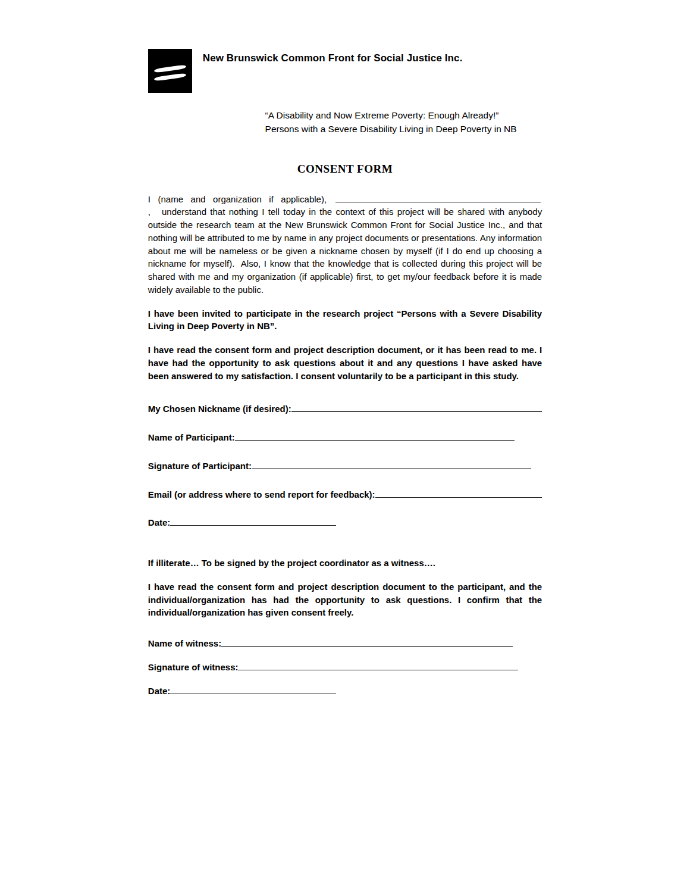New Brunswick Common Front for Social Justice Inc.
“A Disability and Now Extreme Poverty: Enough Already!”
Persons with a Severe Disability Living in Deep Poverty in NB
CONSENT FORM
I (name and organization if applicable), , understand that nothing I tell today in the context of this project will be shared with anybody outside the research team at the New Brunswick Common Front for Social Justice Inc., and that nothing will be attributed to me by name in any project documents or presentations. Any information about me will be nameless or be given a nickname chosen by myself (if I do end up choosing a nickname for myself). Also, I know that the knowledge that is collected during this project will be shared with me and my organization (if applicable) first, to get my/our feedback before it is made widely available to the public.
I have been invited to participate in the research project “Persons with a Severe Disability Living in Deep Poverty in NB”.
I have read the consent form and project description document, or it has been read to me. I have had the opportunity to ask questions about it and any questions I have asked have been answered to my satisfaction. I consent voluntarily to be a participant in this study.
My Chosen Nickname (if desired):
Name of Participant:
Signature of Participant:
Email (or address where to send report for feedback):
Date:
If illiterate… To be signed by the project coordinator as a witness….
I have read the consent form and project description document to the participant, and the individual/organization has had the opportunity to ask questions. I confirm that the individual/organization has given consent freely.
Name of witness:
Signature of witness:
Date: